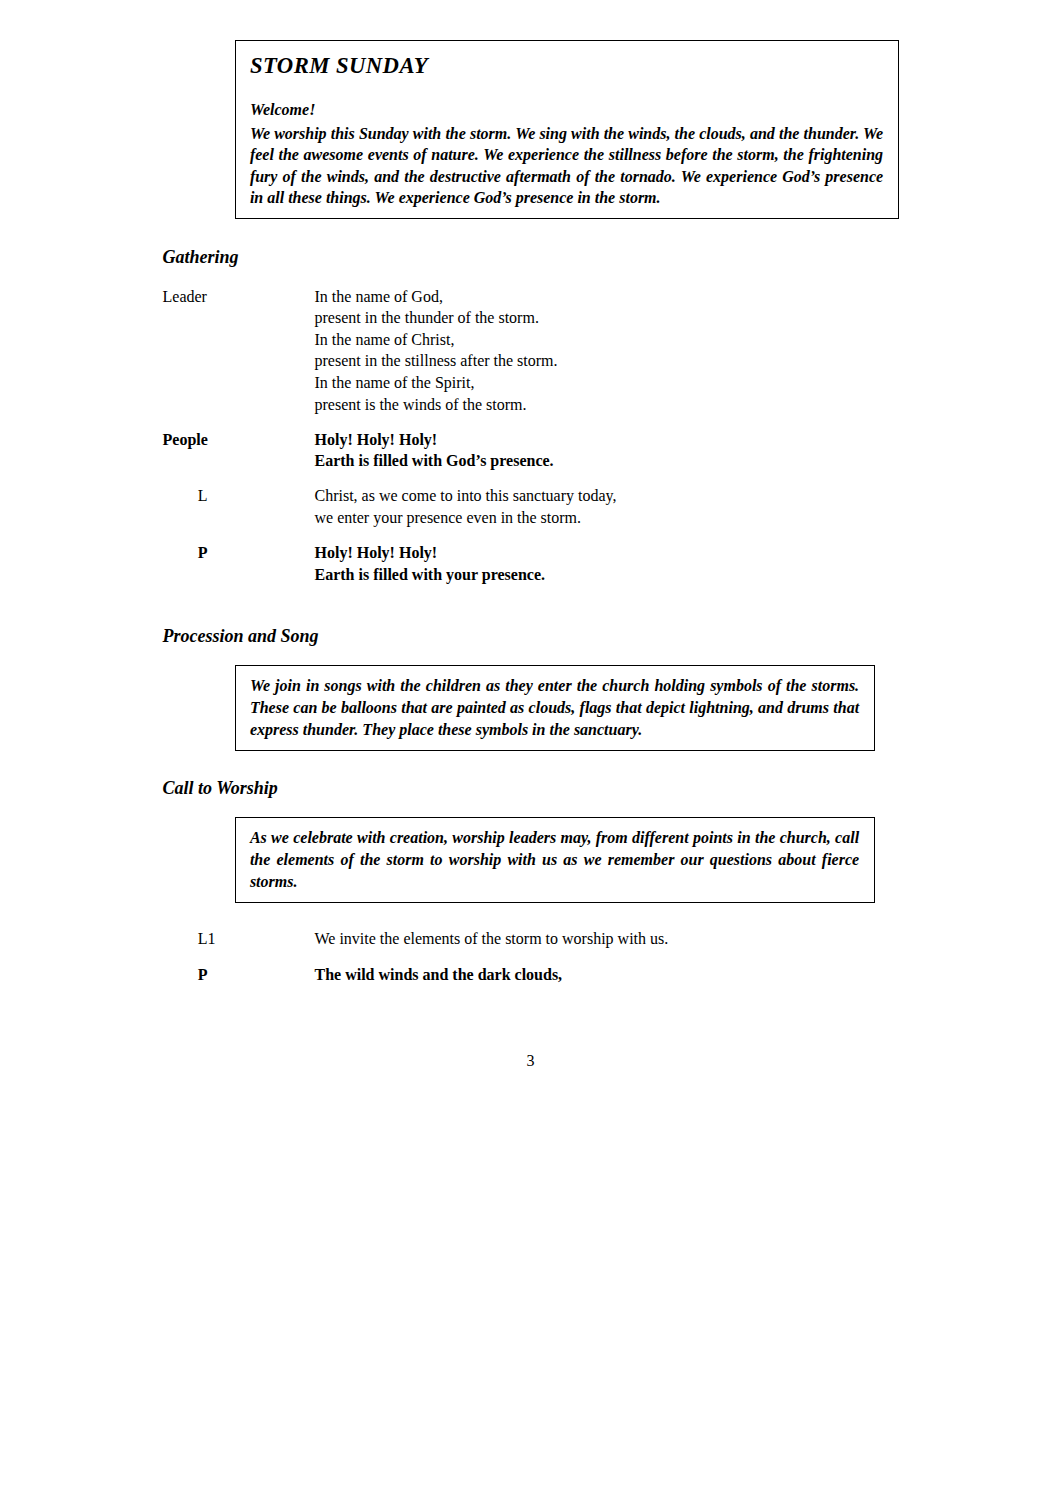STORM SUNDAY
Welcome!
We worship this Sunday with the storm. We sing with the winds, the clouds, and the thunder. We feel the awesome events of nature. We experience the stillness before the storm, the frightening fury of the winds, and the destructive aftermath of the tornado. We experience God’s presence in all these things. We experience God’s presence in the storm.
Gathering
| Leader | In the name of God, present in the thunder of the storm. In the name of Christ, present in the stillness after the storm. In the name of the Spirit, present is the winds of the storm. |
| People | Holy! Holy! Holy! Earth is filled with God’s presence. |
| L | Christ, as we come to into this sanctuary today, we enter your presence even in the storm. |
| P | Holy! Holy! Holy! Earth is filled with your presence. |
Procession and Song
We join in songs with the children as they enter the church holding symbols of the storms. These can be balloons that are painted as clouds, flags that depict lightning, and drums that express thunder. They place these symbols in the sanctuary.
Call to Worship
As we celebrate with creation, worship leaders may, from different points in the church, call the elements of the storm to worship with us as we remember our questions about fierce storms.
| L1 | We invite the elements of the storm to worship with us. |
| P | The wild winds and the dark clouds, |
3